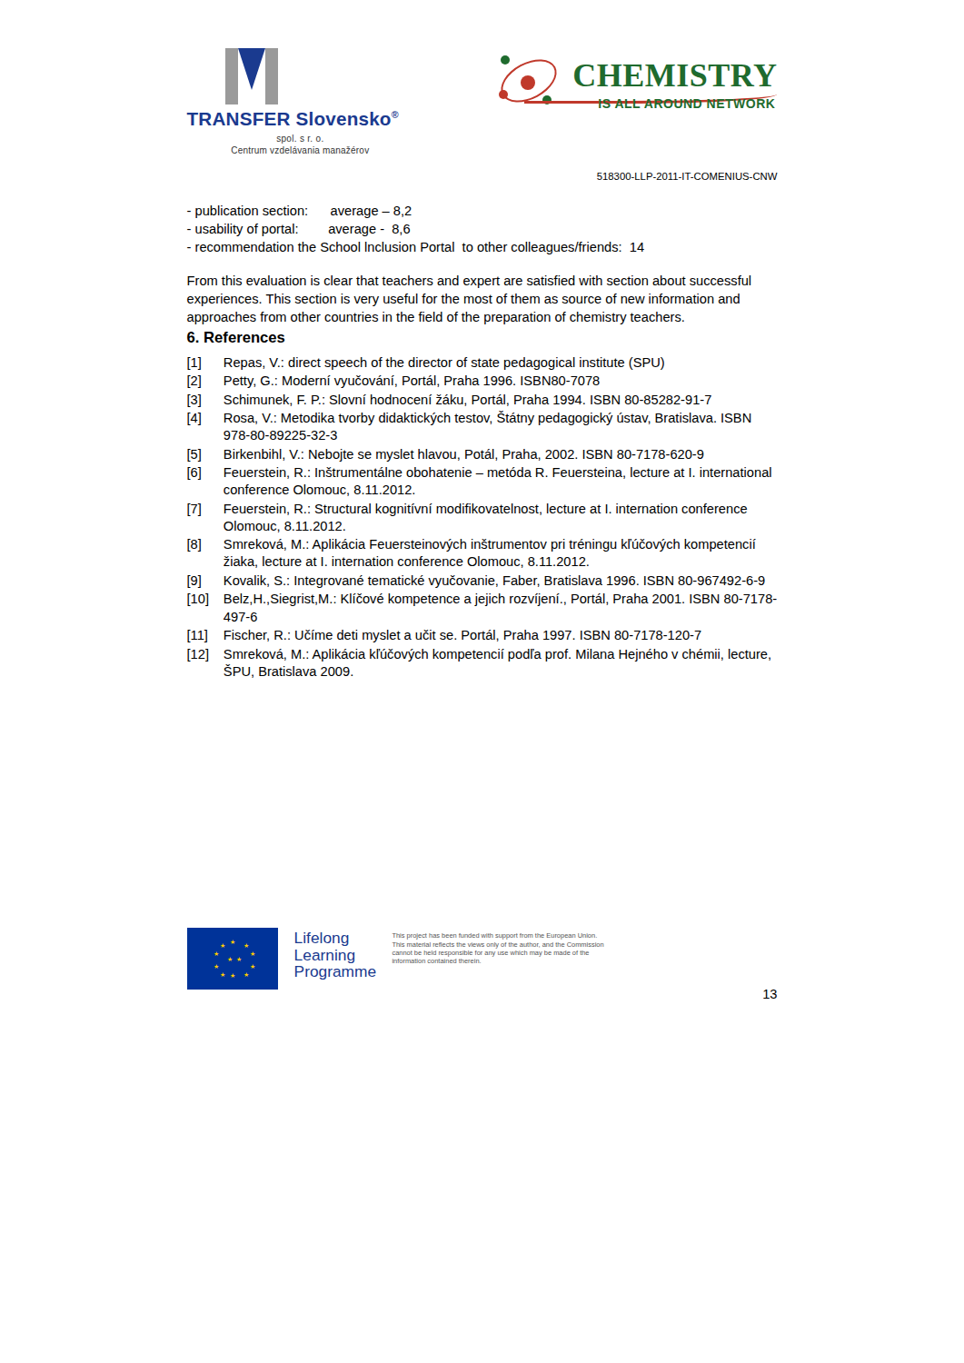TRANSFER Slovensko®
spol. s r. o.
Centrum vzdelávania manažérov
CHEMISTRY
IS ALL AROUND NETWORK
518300-LLP-2011-IT-COMENIUS-CNW
- publication section: average – 8,2 - usability of portal: average - 8,6 - recommendation the School lnclusion Portal to other colleagues/friends: 14
From this evaluation is clear that teachers and expert are satisfied with section about successful experiences. This section is very useful for the most of them as source of new information and approaches from other countries in the field of the preparation of chemistry teachers.
6. References
[1] Repas, V.: direct speech of the director of state pedagogical institute (SPU)
[2] Petty, G.: Moderní vyučování, Portál, Praha 1996. ISBN80-7078
[3] Schimunek, F. P.: Slovní hodnocení žáku, Portál, Praha 1994. ISBN 80-85282-91-7
[4] Rosa, V.: Metodika tvorby didaktických testov, Štátny pedagogický ústav, Bratislava. ISBN 978-80-89225-32-3
[5] Birkenbihl, V.: Nebojte se myslet hlavou, Potál, Praha, 2002. ISBN 80-7178-620-9
[6] Feuerstein, R.: Inštrumentálne obohatenie – metóda R. Feuersteina, lecture at I. international conference Olomouc, 8.11.2012.
[7] Feuerstein, R.: Structural kognitívní modifikovatelnost, lecture at I. internation conference Olomouc, 8.11.2012.
[8] Smreková, M.: Aplikácia Feuersteinových inštrumentov pri tréningu kľúčových kompetencií žiaka, lecture at I. internation conference Olomouc, 8.11.2012.
[9] Kovalik, S.: Integrované tematické vyučovanie, Faber, Bratislava 1996. ISBN 80-967492-6-9
[10] Belz,H.,Siegrist,M.: Klíčové kompetence a jejich rozvíjení., Portál, Praha 2001. ISBN 80-7178-497-6
[11] Fischer, R.: Učíme deti myslet a učit se. Portál, Praha 1997. ISBN 80-7178-120-7
[12] Smreková, M.: Aplikácia kľúčových kompetencií podľa prof. Milana Hejného v chémii, lecture, ŠPU, Bratislava 2009.
★ ★ ★ ★ ★ ★ ★ ★ ★ ★ ★ ★
Lifelong Learning Programme
This project has been funded with support from the European Union.
This material reflects the views only of the author, and the Commission cannot be held responsible for any use which may be made of the information contained therein.
13